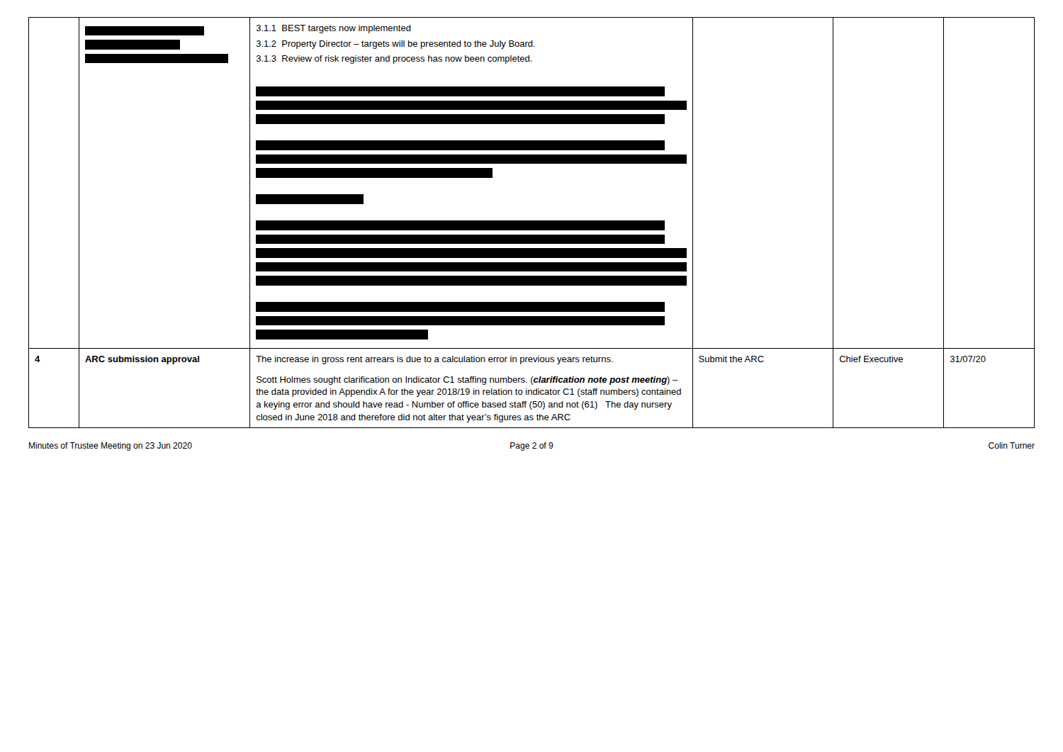| | | 3.1.1 BEST targets now implemented 3.1.2 Property Director – targets will be presented to the July Board. 3.1.3 Review of risk register and process has now been completed. | | | |
| 4 | ARC submission approval | The increase in gross rent arrears is due to a calculation error in previous years returns. Scott Holmes sought clarification on Indicator C1 staffing numbers. ( clarification note post meeting ) – the data provided in Appendix A for the year 2018/19 in relation to indicator C1 (staff numbers) contained a keying error and should have read - Number of office based staff (50) and not (61) The day nursery closed in June 2018 and therefore did not alter that year’s figures as the ARC | Submit the ARC | Chief Executive | 31/07/20 |
Minutes of Trustee Meeting on 23 Jun 2020
Page 2 of 9
Colin Turner